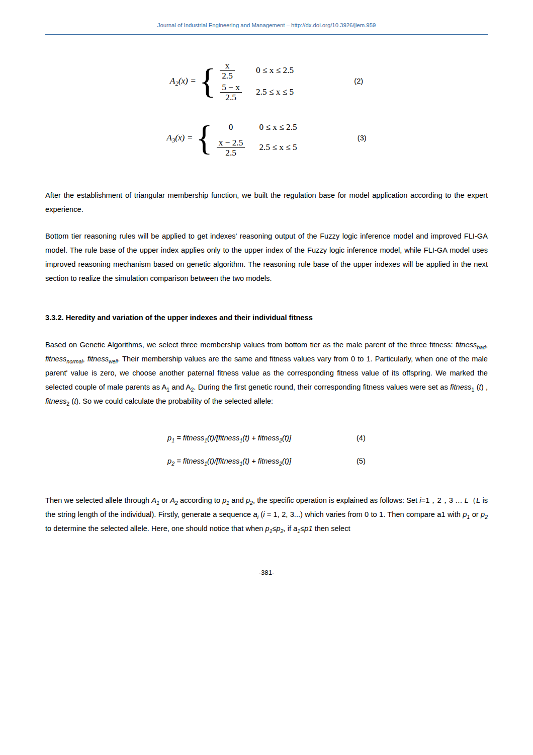Journal of Industrial Engineering and Management – http://dx.doi.org/10.3926/jiem.959
A2(x) = { x 2.5 0 ≤ x ≤ 2.5 5 − x 2.5 2.5 ≤ x ≤ 5
(2)
A3(x) = { 0 0 ≤ x ≤ 2.5 x − 2.52.5 2.5 ≤ x ≤ 5
(3)
After the establishment of triangular membership function, we built the regulation base for model application according to the expert experience.
Bottom tier reasoning rules will be applied to get indexes' reasoning output of the Fuzzy logic inference model and improved FLI-GA model. The rule base of the upper index applies only to the upper index of the Fuzzy logic inference model, while FLI-GA model uses improved reasoning mechanism based on genetic algorithm. The reasoning rule base of the upper indexes will be applied in the next section to realize the simulation comparison between the two models.
3.3.2. Heredity and variation of the upper indexes and their individual fitness
Based on Genetic Algorithms, we select three membership values from bottom tier as the male parent of the three fitness: fitnessbad, fitnessnormal, fitnesswell. Their membership values are the same and fitness values vary from 0 to 1. Particularly, when one of the male parent' value is zero, we choose another paternal fitness value as the corresponding fitness value of its offspring. We marked the selected couple of male parents as A1 and A2. During the first genetic round, their corresponding fitness values were set as fitness1 (t) , fitness2 (t). So we could calculate the probability of the selected allele:
p1 = fitness1(t)/[fitness1(t) + fitness2(t)] (4)
p2 = fitness1(t)/[fitness1(t) + fitness2(t)] (5)
Then we selected allele through A1 or A2 according to p1 and p2, the specific operation is explained as follows: Set i=1，2，3 … L（L is the string length of the individual). Firstly, generate a sequence ai (i = 1, 2, 3...) which varies from 0 to 1. Then compare a1 with p1 or p2 to determine the selected allele. Here, one should notice that when p1≤p2, if a1≤p1 then select
-381-